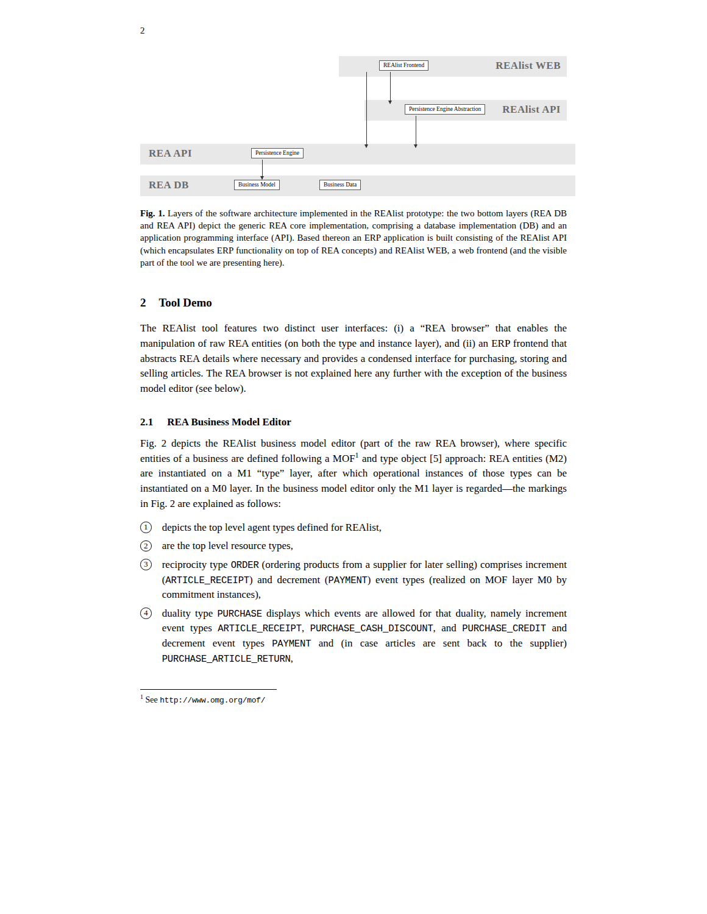2
REAlist WEB
REAlist API
REA API
REA DB
REAlist Frontend
Persistence Engine Abstraction
Persistence Engine
Business Model
Business Data
Fig. 1. Layers of the software architecture implemented in the REAlist prototype: the two bottom layers (REA DB and REA API) depict the generic REA core implementation, comprising a database implementation (DB) and an application programming interface (API). Based thereon an ERP application is built consisting of the REAlist API (which encapsulates ERP functionality on top of REA concepts) and REAlist WEB, a web frontend (and the visible part of the tool we are presenting here).
2 Tool Demo
The REAlist tool features two distinct user interfaces: (i) a “REA browser” that enables the manipulation of raw REA entities (on both the type and instance layer), and (ii) an ERP frontend that abstracts REA details where necessary and provides a condensed interface for purchasing, storing and selling articles. The REA browser is not explained here any further with the exception of the business model editor (see below).
2.1 REA Business Model Editor
Fig. 2 depicts the REAlist business model editor (part of the raw REA browser), where specific entities of a business are defined following a MOF1 and type object [5] approach: REA entities (M2) are instantiated on a M1 “type” layer, after which operational instances of those types can be instantiated on a M0 layer. In the business model editor only the M1 layer is regarded—the markings in Fig. 2 are explained as follows:
1depicts the top level agent types defined for REAlist,
2are the top level resource types,
3reciprocity type ORDER (ordering products from a supplier for later selling) comprises increment (ARTICLE_RECEIPT) and decrement (PAYMENT) event types (realized on MOF layer M0 by commitment instances),
4duality type PURCHASE displays which events are allowed for that duality, namely increment event types ARTICLE_RECEIPT, PURCHASE_CASH_DISCOUNT, and PURCHASE_CREDIT and decrement event types PAYMENT and (in case articles are sent back to the supplier) PURCHASE_ARTICLE_RETURN,
1 See http://www.omg.org/mof/